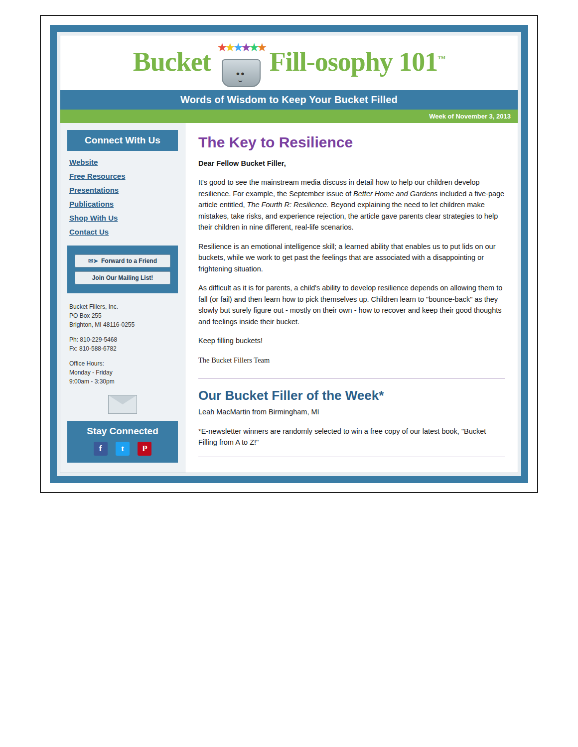Bucket ★★★★★★ ● ●
⌣ Fill-osophy 101™
Words of Wisdom to Keep Your Bucket Filled
Week of November 3, 2013
Connect With Us
Website
Free Resources
Presentations
Publications
Shop With Us
Contact Us
✉➤Forward to a Friend
Join Our Mailing List!
Bucket Fillers, Inc.
PO Box 255
Brighton, MI 48116-0255
Ph: 810-229-5468
Fx: 810-588-6782
Office Hours:
Monday - Friday
9:00am - 3:30pm
Stay Connected
f t P
The Key to Resilience
Dear Fellow Bucket Filler,
It's good to see the mainstream media discuss in detail how to help our children develop resilience. For example, the September issue of Better Home and Gardens included a five-page article entitled, The Fourth R: Resilience. Beyond explaining the need to let children make mistakes, take risks, and experience rejection, the article gave parents clear strategies to help their children in nine different, real-life scenarios.
Resilience is an emotional intelligence skill; a learned ability that enables us to put lids on our buckets, while we work to get past the feelings that are associated with a disappointing or frightening situation.
As difficult as it is for parents, a child's ability to develop resilience depends on allowing them to fall (or fail) and then learn how to pick themselves up. Children learn to "bounce-back" as they slowly but surely figure out - mostly on their own - how to recover and keep their good thoughts and feelings inside their bucket.
Keep filling buckets!
The Bucket Fillers Team
Our Bucket Filler of the Week*
Leah MacMartin from Birmingham, MI
*E-newsletter winners are randomly selected to win a free copy of our latest book, "Bucket Filling from A to Z!"